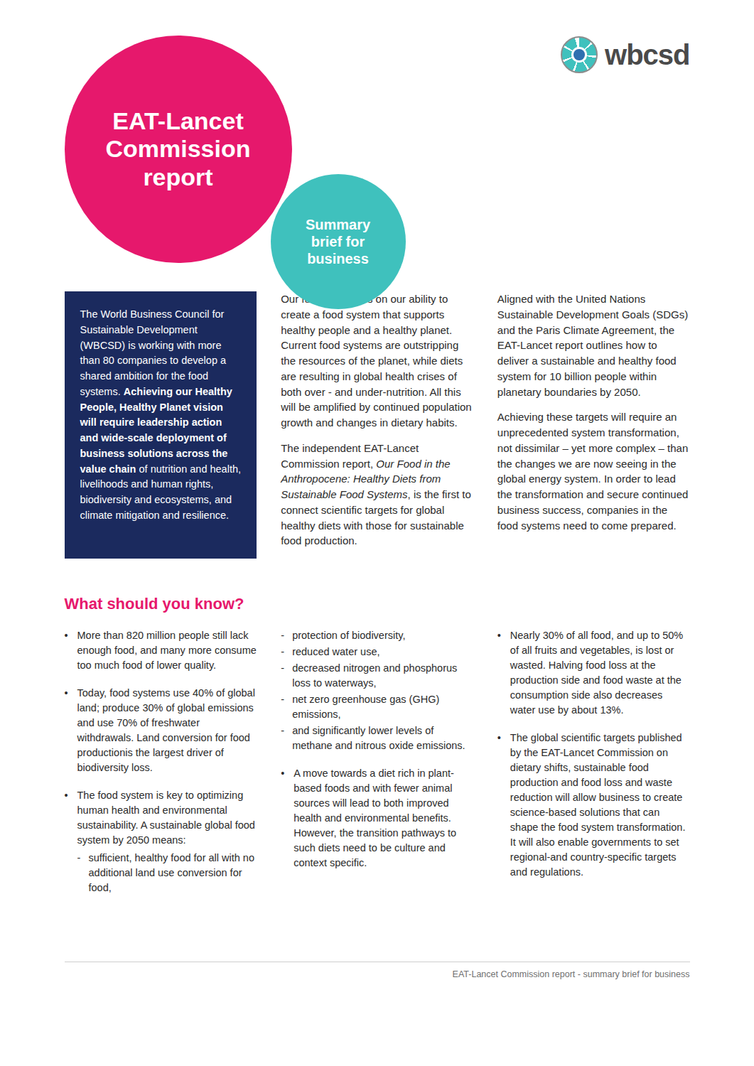wbcsd
EAT-Lancet
Commission
report
Summary
brief for
business
The World Business Council for Sustainable Development (WBCSD) is working with more than 80 companies to develop a shared ambition for the food systems. Achieving our Healthy People, Healthy Planet vision will require leadership action and wide-scale deployment of business solutions across the value chain of nutrition and health, livelihoods and human rights, biodiversity and ecosystems, and climate mitigation and resilience.
Our future depends on our ability to create a food system that supports healthy people and a healthy planet. Current food systems are outstripping the resources of the planet, while diets are resulting in global health crises of both over - and under-nutrition. All this will be amplified by continued population growth and changes in dietary habits.
The independent EAT-Lancet Commission report, Our Food in the Anthropocene: Healthy Diets from Sustainable Food Systems, is the first to connect scientific targets for global healthy diets with those for sustainable food production.
Aligned with the United Nations Sustainable Development Goals (SDGs) and the Paris Climate Agreement, the EAT-Lancet report outlines how to deliver a sustainable and healthy food system for 10 billion people within planetary boundaries by 2050.
Achieving these targets will require an unprecedented system transformation, not dissimilar – yet more complex – than the changes we are now seeing in the global energy system. In order to lead the transformation and secure continued business success, companies in the food systems need to come prepared.
What should you know?
More than 820 million people still lack enough food, and many more consume too much food of lower quality.
Today, food systems use 40% of global land; produce 30% of global emissions and use 70% of freshwater withdrawals. Land conversion for food productionis the largest driver of biodiversity loss.
The food system is key to optimizing human health and environmental sustainability. A sustainable global food system by 2050 means:
sufficient, healthy food for all with no additional land use conversion for food,
protection of biodiversity,
reduced water use,
decreased nitrogen and phosphorus loss to waterways,
net zero greenhouse gas (GHG) emissions,
and significantly lower levels of methane and nitrous oxide emissions.
A move towards a diet rich in plant-based foods and with fewer animal sources will lead to both improved health and environmental benefits. However, the transition pathways to such diets need to be culture and context specific.
Nearly 30% of all food, and up to 50% of all fruits and vegetables, is lost or wasted. Halving food loss at the production side and food waste at the consumption side also decreases water use by about 13%.
The global scientific targets published by the EAT-Lancet Commission on dietary shifts, sustainable food production and food loss and waste reduction will allow business to create science-based solutions that can shape the food system transformation. It will also enable governments to set regional-and country-specific targets and regulations.
EAT-Lancet Commission report - summary brief for business